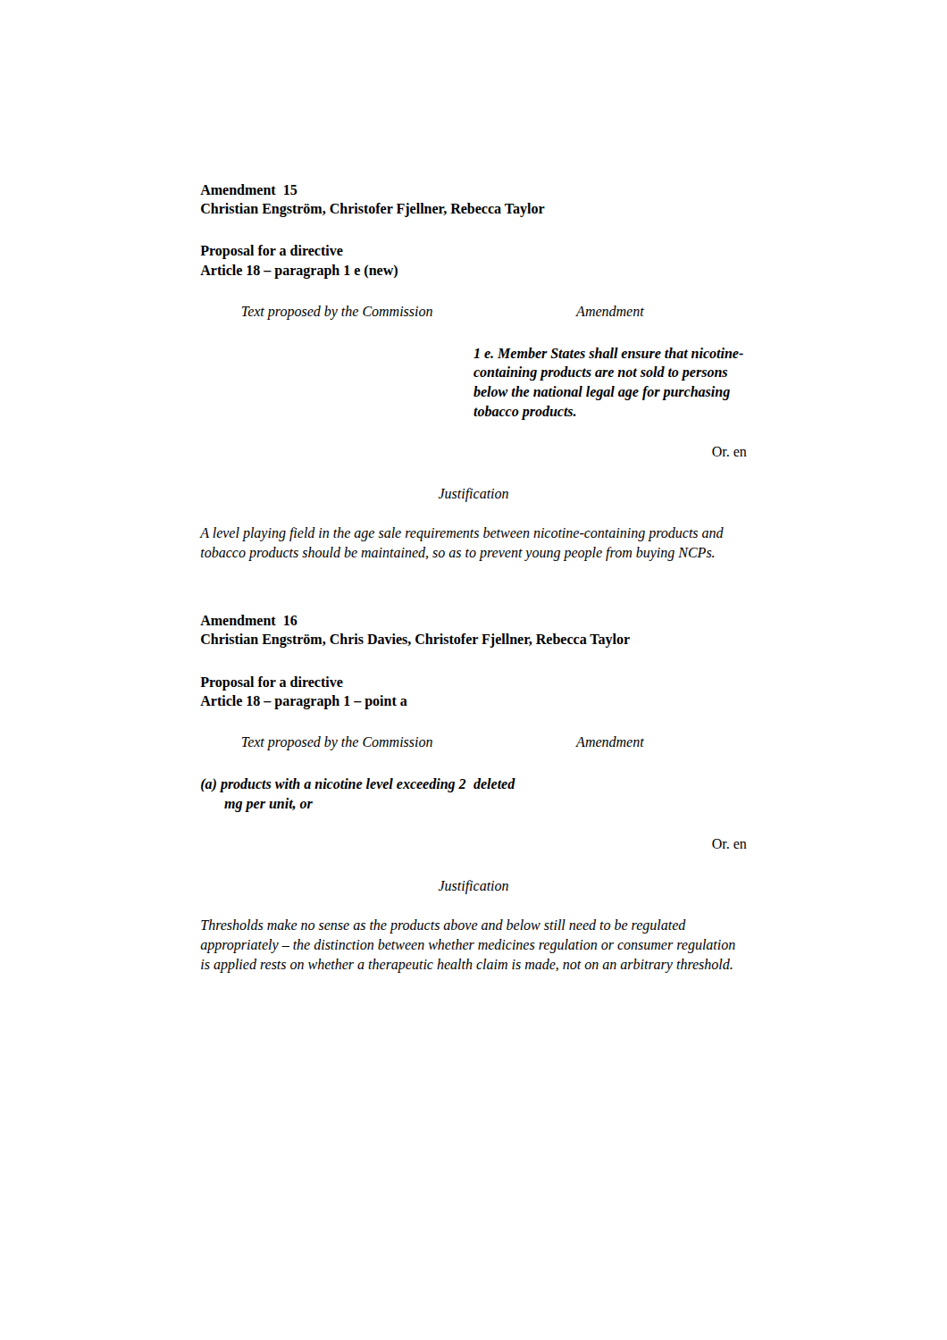Amendment 15 Christian Engström, Christofer Fjellner, Rebecca Taylor
Proposal for a directive Article 18 – paragraph 1 e (new)
| Text proposed by the Commission | Amendment |
| | 1 e. Member States shall ensure that nicotine-containing products are not sold to persons below the national legal age for purchasing tobacco products. |
Or. en
Justification
A level playing field in the age sale requirements between nicotine-containing products and tobacco products should be maintained, so as to prevent young people from buying NCPs.
Amendment 16 Christian Engström, Chris Davies, Christofer Fjellner, Rebecca Taylor
Proposal for a directive Article 18 – paragraph 1 – point a
| Text proposed by the Commission | Amendment |
| (a) products with a nicotine level exceeding 2 mg per unit, or | deleted |
Or. en
Justification
Thresholds make no sense as the products above and below still need to be regulated appropriately – the distinction between whether medicines regulation or consumer regulation is applied rests on whether a therapeutic health claim is made, not on an arbitrary threshold.